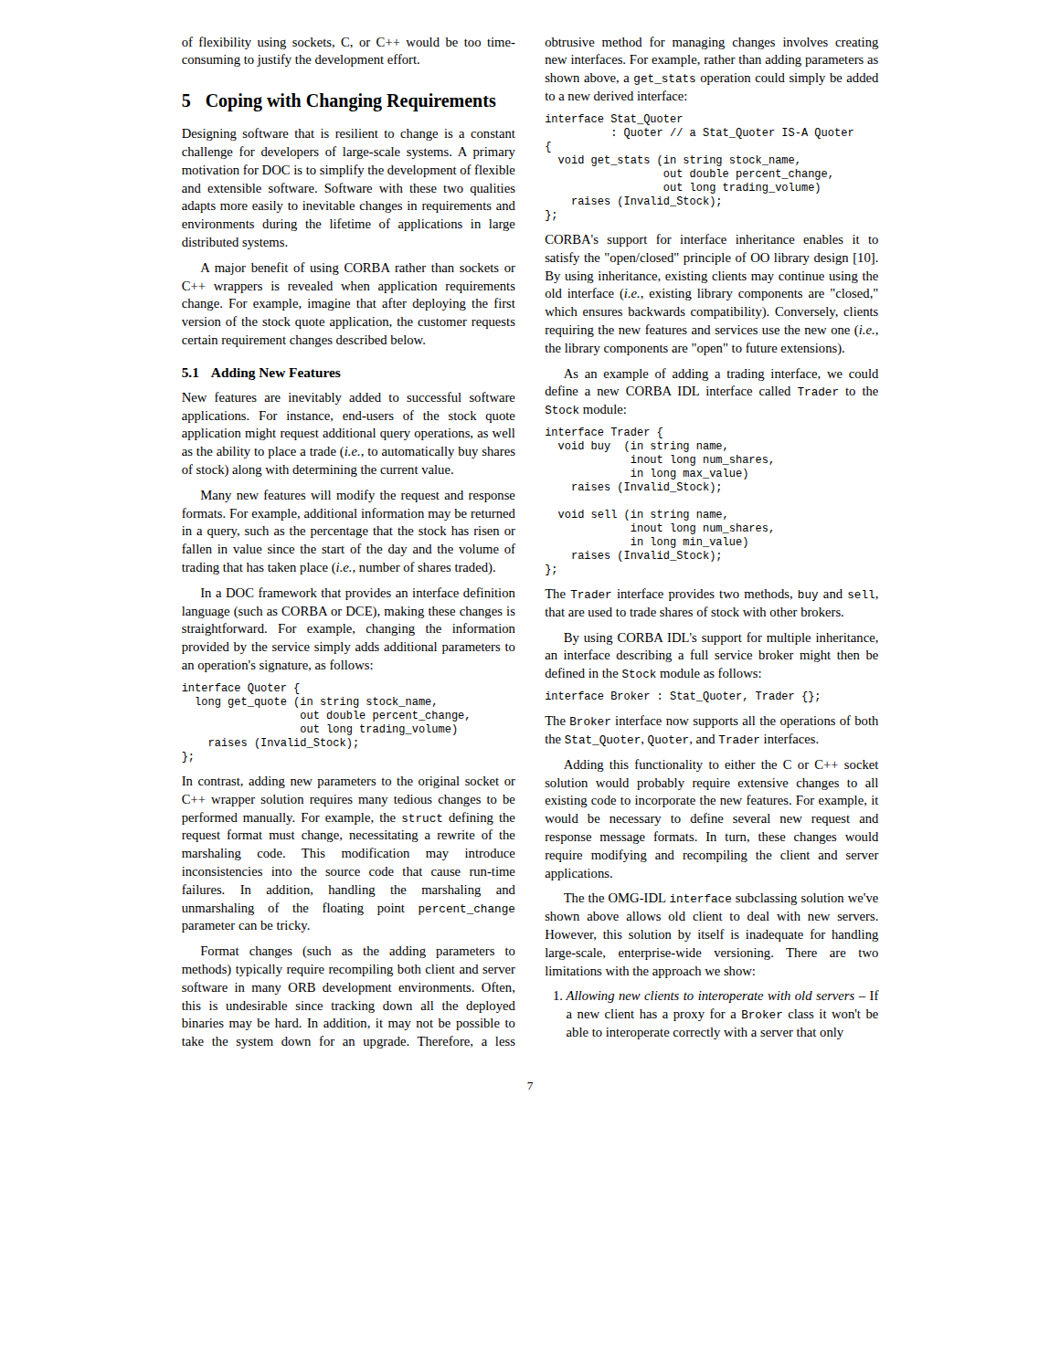of flexibility using sockets, C, or C++ would be too time-consuming to justify the development effort.
5 Coping with Changing Requirements
Designing software that is resilient to change is a constant challenge for developers of large-scale systems. A primary motivation for DOC is to simplify the development of flexible and extensible software. Software with these two qualities adapts more easily to inevitable changes in requirements and environments during the lifetime of applications in large distributed systems.
A major benefit of using CORBA rather than sockets or C++ wrappers is revealed when application requirements change. For example, imagine that after deploying the first version of the stock quote application, the customer requests certain requirement changes described below.
5.1 Adding New Features
New features are inevitably added to successful software applications. For instance, end-users of the stock quote application might request additional query operations, as well as the ability to place a trade (i.e., to automatically buy shares of stock) along with determining the current value.
Many new features will modify the request and response formats. For example, additional information may be returned in a query, such as the percentage that the stock has risen or fallen in value since the start of the day and the volume of trading that has taken place (i.e., number of shares traded).
In a DOC framework that provides an interface definition language (such as CORBA or DCE), making these changes is straightforward. For example, changing the information provided by the service simply adds additional parameters to an operation's signature, as follows:
interface Quoter {
  long get_quote (in string stock_name,
                  out double percent_change,
                  out long trading_volume)
    raises (Invalid_Stock);
};
In contrast, adding new parameters to the original socket or C++ wrapper solution requires many tedious changes to be performed manually. For example, the struct defining the request format must change, necessitating a rewrite of the marshaling code. This modification may introduce inconsistencies into the source code that cause run-time failures. In addition, handling the marshaling and unmarshaling of the floating point percent_change parameter can be tricky.
Format changes (such as the adding parameters to methods) typically require recompiling both client and server software in many ORB development environments. Often, this is undesirable since tracking down all the deployed binaries may be hard. In addition, it may not be possible to take the system down for an upgrade. Therefore, a less obtrusive method for managing changes involves creating new interfaces. For example, rather than adding parameters as shown above, a get_stats operation could simply be added to a new derived interface:
interface Stat_Quoter
          : Quoter // a Stat_Quoter IS-A Quoter
{
  void get_stats (in string stock_name,
                  out double percent_change,
                  out long trading_volume)
    raises (Invalid_Stock);
};
CORBA's support for interface inheritance enables it to satisfy the "open/closed" principle of OO library design [10]. By using inheritance, existing clients may continue using the old interface (i.e., existing library components are "closed," which ensures backwards compatibility). Conversely, clients requiring the new features and services use the new one (i.e., the library components are "open" to future extensions).
As an example of adding a trading interface, we could define a new CORBA IDL interface called Trader to the Stock module:
interface Trader {
  void buy  (in string name,
             inout long num_shares,
             in long max_value)
    raises (Invalid_Stock);

  void sell (in string name,
             inout long num_shares,
             in long min_value)
    raises (Invalid_Stock);
};
The Trader interface provides two methods, buy and sell, that are used to trade shares of stock with other brokers.
By using CORBA IDL's support for multiple inheritance, an interface describing a full service broker might then be defined in the Stock module as follows:
interface Broker : Stat_Quoter, Trader {};
The Broker interface now supports all the operations of both the Stat_Quoter, Quoter, and Trader interfaces.
Adding this functionality to either the C or C++ socket solution would probably require extensive changes to all existing code to incorporate the new features. For example, it would be necessary to define several new request and response message formats. In turn, these changes would require modifying and recompiling the client and server applications.
The the OMG-IDL interface subclassing solution we've shown above allows old client to deal with new servers. However, this solution by itself is inadequate for handling large-scale, enterprise-wide versioning. There are two limitations with the approach we show:
Allowing new clients to interoperate with old servers – If a new client has a proxy for a Broker class it won't be able to interoperate correctly with a server that only
7